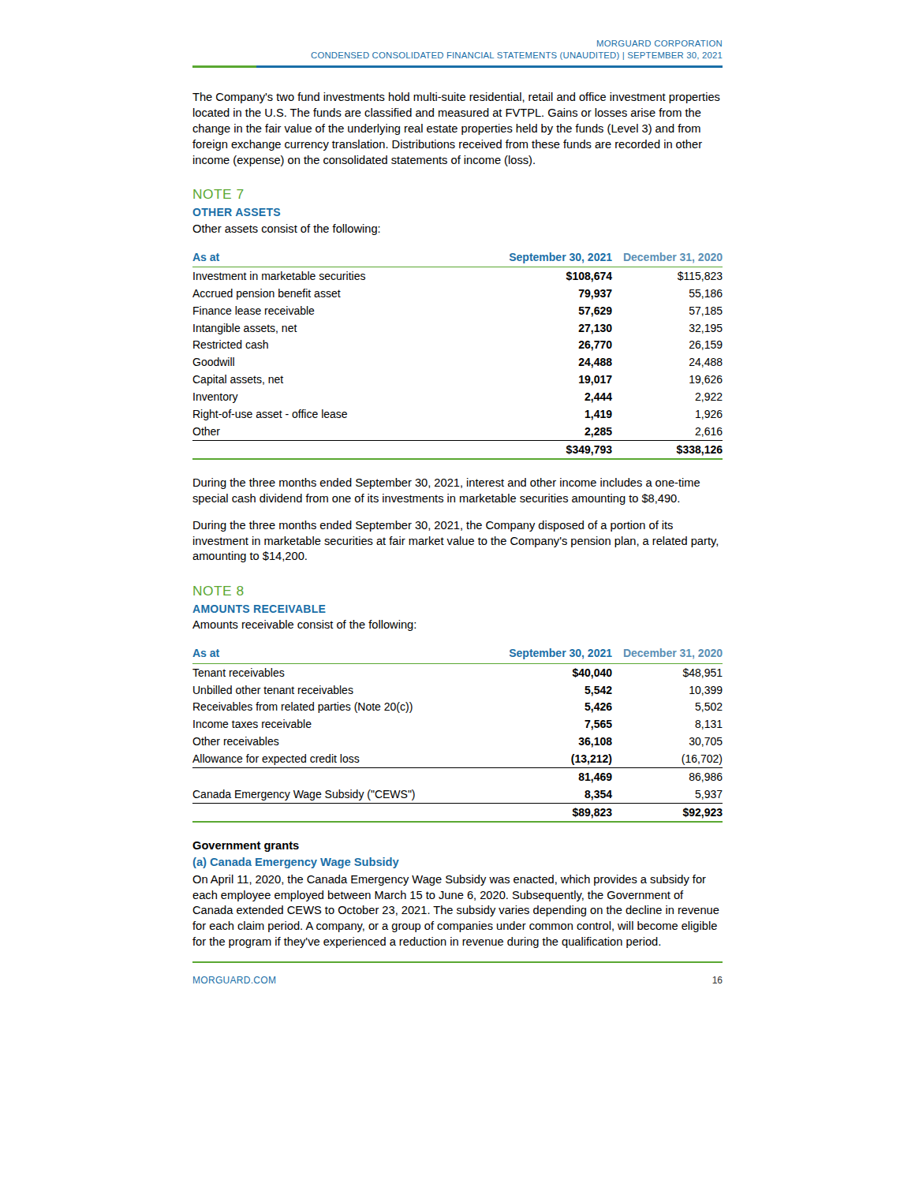MORGUARD CORPORATION
CONDENSED CONSOLIDATED FINANCIAL STATEMENTS (UNAUDITED) | SEPTEMBER 30, 2021
The Company's two fund investments hold multi-suite residential, retail and office investment properties located in the U.S. The funds are classified and measured at FVTPL. Gains or losses arise from the change in the fair value of the underlying real estate properties held by the funds (Level 3) and from foreign exchange currency translation. Distributions received from these funds are recorded in other income (expense) on the consolidated statements of income (loss).
NOTE 7
OTHER ASSETS
Other assets consist of the following:
| As at | September 30, 2021 | December 31, 2020 |
| --- | --- | --- |
| Investment in marketable securities | $108,674 | $115,823 |
| Accrued pension benefit asset | 79,937 | 55,186 |
| Finance lease receivable | 57,629 | 57,185 |
| Intangible assets, net | 27,130 | 32,195 |
| Restricted cash | 26,770 | 26,159 |
| Goodwill | 24,488 | 24,488 |
| Capital assets, net | 19,017 | 19,626 |
| Inventory | 2,444 | 2,922 |
| Right-of-use asset - office lease | 1,419 | 1,926 |
| Other | 2,285 | 2,616 |
| | $349,793 | $338,126 |
During the three months ended September 30, 2021, interest and other income includes a one-time special cash dividend from one of its investments in marketable securities amounting to $8,490.
During the three months ended September 30, 2021, the Company disposed of a portion of its investment in marketable securities at fair market value to the Company's pension plan, a related party, amounting to $14,200.
NOTE 8
AMOUNTS RECEIVABLE
Amounts receivable consist of the following:
| As at | September 30, 2021 | December 31, 2020 |
| --- | --- | --- |
| Tenant receivables | $40,040 | $48,951 |
| Unbilled other tenant receivables | 5,542 | 10,399 |
| Receivables from related parties (Note 20(c)) | 5,426 | 5,502 |
| Income taxes receivable | 7,565 | 8,131 |
| Other receivables | 36,108 | 30,705 |
| Allowance for expected credit loss | (13,212) | (16,702) |
| | 81,469 | 86,986 |
| Canada Emergency Wage Subsidy ("CEWS") | 8,354 | 5,937 |
| | $89,823 | $92,923 |
Government grants
(a) Canada Emergency Wage Subsidy
On April 11, 2020, the Canada Emergency Wage Subsidy was enacted, which provides a subsidy for each employee employed between March 15 to June 6, 2020. Subsequently, the Government of Canada extended CEWS to October 23, 2021. The subsidy varies depending on the decline in revenue for each claim period. A company, or a group of companies under common control, will become eligible for the program if they've experienced a reduction in revenue during the qualification period.
MORGUARD.COM
16